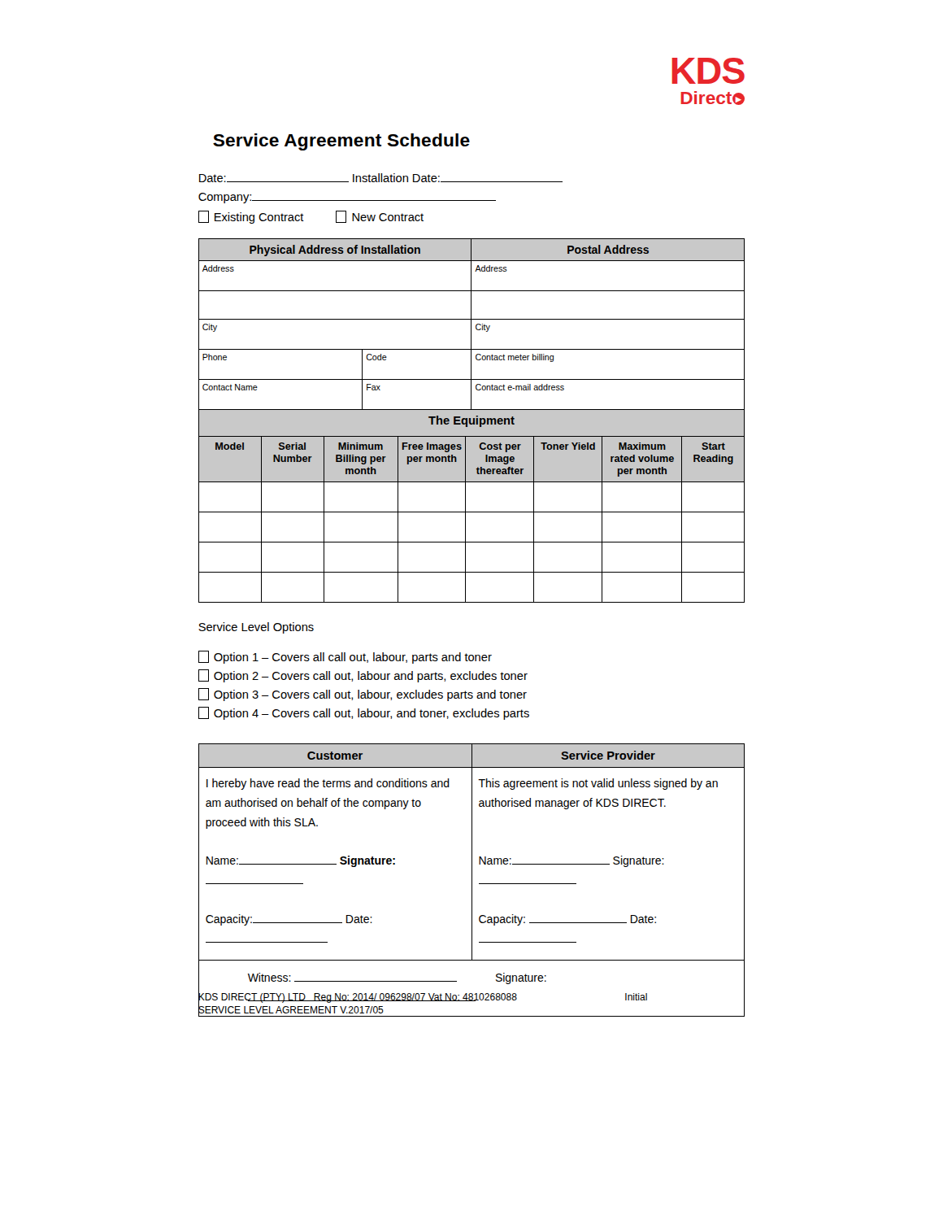KDS Direct▸
Service Agreement Schedule
Date: Installation Date:
Company:
Existing Contract New Contract
| Physical Address of Installation | Postal Address |
| --- | --- |
| Address | Address |
| City | City |
| Phone | Code | Contact meter billing |
| Contact Name | Fax | Contact e-mail address |
| The Equipment |
| Model | Serial Number | Minimum Billing per month | Free Images per month | Cost per Image thereafter | Toner Yield | Maximum rated volume per month | Start Reading |
Service Level Options
Option 1 – Covers all call out, labour, parts and toner
Option 2 – Covers call out, labour and parts, excludes toner
Option 3 – Covers call out, labour, excludes parts and toner
Option 4 – Covers call out, labour, and toner, excludes parts
| Customer | Service Provider |
| --- | --- |
| I hereby have read the terms and conditions and am authorised on behalf of the company to proceed with this SLA. Name: Signature: Capacity: Date: | This agreement is not valid unless signed by an authorised manager of KDS DIRECT. Name: Signature: Capacity: Date: |
| Witness: Signature: |
Initial KDS DIRECT (PTY) LTD Reg No: 2014/ 096298/07 Vat No: 4810268088
SERVICE LEVEL AGREEMENT V.2017/05